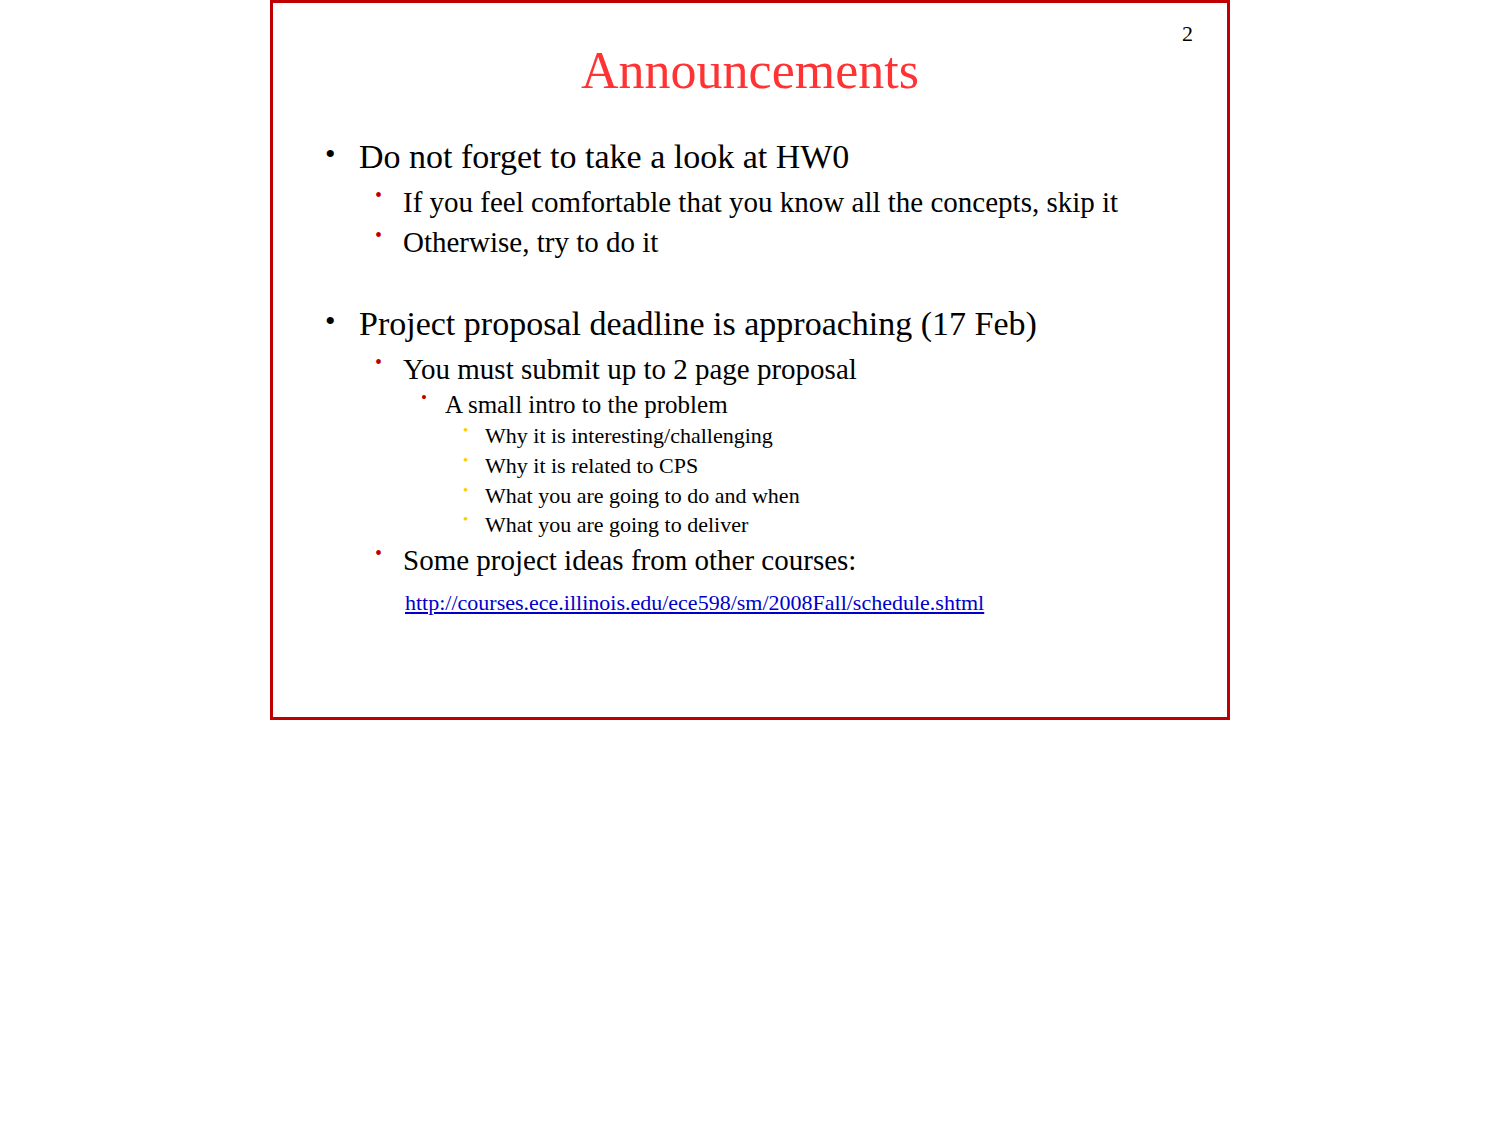2
Announcements
Do not forget to take a look at HW0
If you feel comfortable that you know all the concepts, skip it
Otherwise, try to do it
Project proposal deadline is approaching (17 Feb)
You must submit up to 2 page proposal
A small intro to the problem
Why it is interesting/challenging
Why it is related to CPS
What you are going to do and when
What you are going to deliver
Some project ideas from other courses: http://courses.ece.illinois.edu/ece598/sm/2008Fall/schedule.shtml